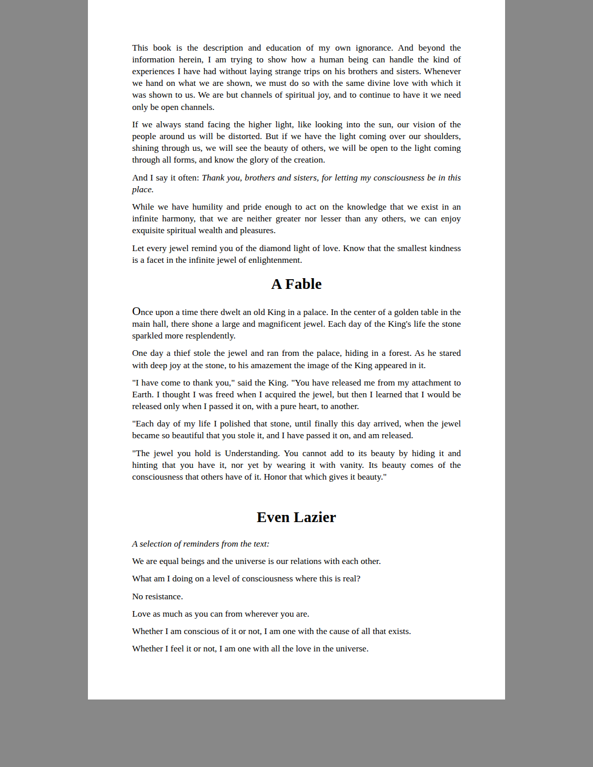This book is the description and education of my own ignorance. And beyond the information herein, I am trying to show how a human being can handle the kind of experiences I have had without laying strange trips on his brothers and sisters. Whenever we hand on what we are shown, we must do so with the same divine love with which it was shown to us. We are but channels of spiritual joy, and to continue to have it we need only be open channels.
If we always stand facing the higher light, like looking into the sun, our vision of the people around us will be distorted. But if we have the light coming over our shoulders, shining through us, we will see the beauty of others, we will be open to the light coming through all forms, and know the glory of the creation.
And I say it often: Thank you, brothers and sisters, for letting my consciousness be in this place.
While we have humility and pride enough to act on the knowledge that we exist in an infinite harmony, that we are neither greater nor lesser than any others, we can enjoy exquisite spiritual wealth and pleasures.
Let every jewel remind you of the diamond light of love. Know that the smallest kindness is a facet in the infinite jewel of enlightenment.
A Fable
Once upon a time there dwelt an old King in a palace. In the center of a golden table in the main hall, there shone a large and magnificent jewel. Each day of the King's life the stone sparkled more resplendently.
One day a thief stole the jewel and ran from the palace, hiding in a forest. As he stared with deep joy at the stone, to his amazement the image of the King appeared in it.
"I have come to thank you," said the King. "You have released me from my attachment to Earth. I thought I was freed when I acquired the jewel, but then I learned that I would be released only when I passed it on, with a pure heart, to another.
"Each day of my life I polished that stone, until finally this day arrived, when the jewel became so beautiful that you stole it, and I have passed it on, and am released.
"The jewel you hold is Understanding. You cannot add to its beauty by hiding it and hinting that you have it, nor yet by wearing it with vanity. Its beauty comes of the consciousness that others have of it. Honor that which gives it beauty."
Even Lazier
A selection of reminders from the text:
We are equal beings and the universe is our relations with each other.
What am I doing on a level of consciousness where this is real?
No resistance.
Love as much as you can from wherever you are.
Whether I am conscious of it or not, I am one with the cause of all that exists.
Whether I feel it or not, I am one with all the love in the universe.